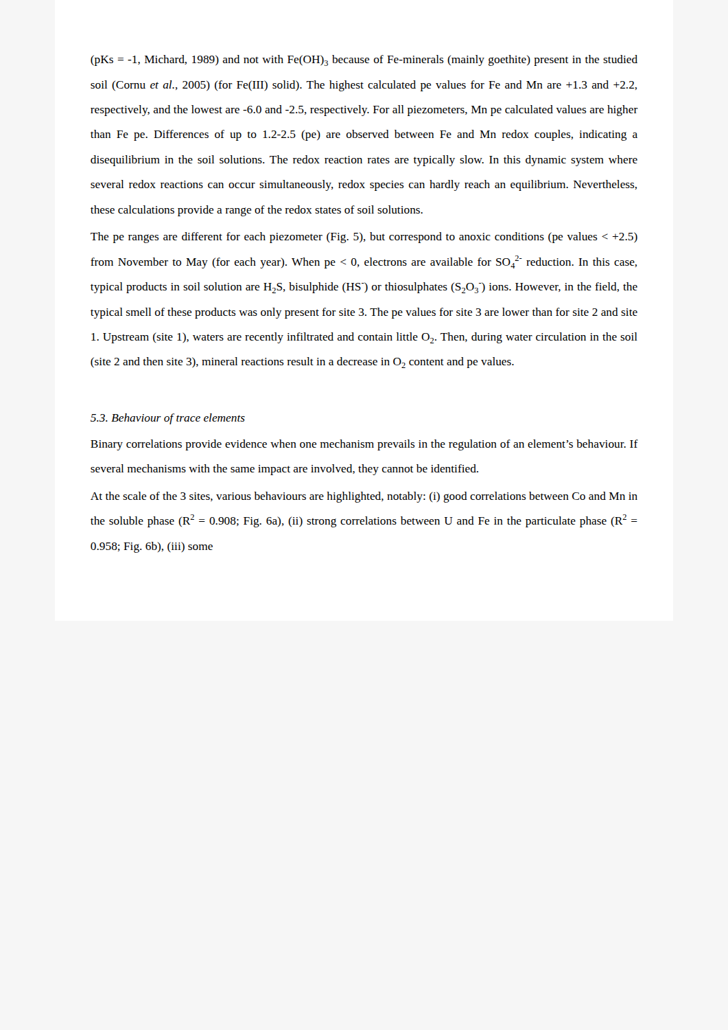(pKs = -1, Michard, 1989) and not with Fe(OH)3 because of Fe-minerals (mainly goethite) present in the studied soil (Cornu et al., 2005) (for Fe(III) solid). The highest calculated pe values for Fe and Mn are +1.3 and +2.2, respectively, and the lowest are -6.0 and -2.5, respectively. For all piezometers, Mn pe calculated values are higher than Fe pe. Differences of up to 1.2-2.5 (pe) are observed between Fe and Mn redox couples, indicating a disequilibrium in the soil solutions. The redox reaction rates are typically slow. In this dynamic system where several redox reactions can occur simultaneously, redox species can hardly reach an equilibrium. Nevertheless, these calculations provide a range of the redox states of soil solutions.
The pe ranges are different for each piezometer (Fig. 5), but correspond to anoxic conditions (pe values < +2.5) from November to May (for each year). When pe < 0, electrons are available for SO42- reduction. In this case, typical products in soil solution are H2S, bisulphide (HS-) or thiosulphates (S2O3-) ions. However, in the field, the typical smell of these products was only present for site 3. The pe values for site 3 are lower than for site 2 and site 1. Upstream (site 1), waters are recently infiltrated and contain little O2. Then, during water circulation in the soil (site 2 and then site 3), mineral reactions result in a decrease in O2 content and pe values.
5.3. Behaviour of trace elements
Binary correlations provide evidence when one mechanism prevails in the regulation of an element’s behaviour. If several mechanisms with the same impact are involved, they cannot be identified.
At the scale of the 3 sites, various behaviours are highlighted, notably: (i) good correlations between Co and Mn in the soluble phase (R2 = 0.908; Fig. 6a), (ii) strong correlations between U and Fe in the particulate phase (R2 = 0.958; Fig. 6b), (iii) some